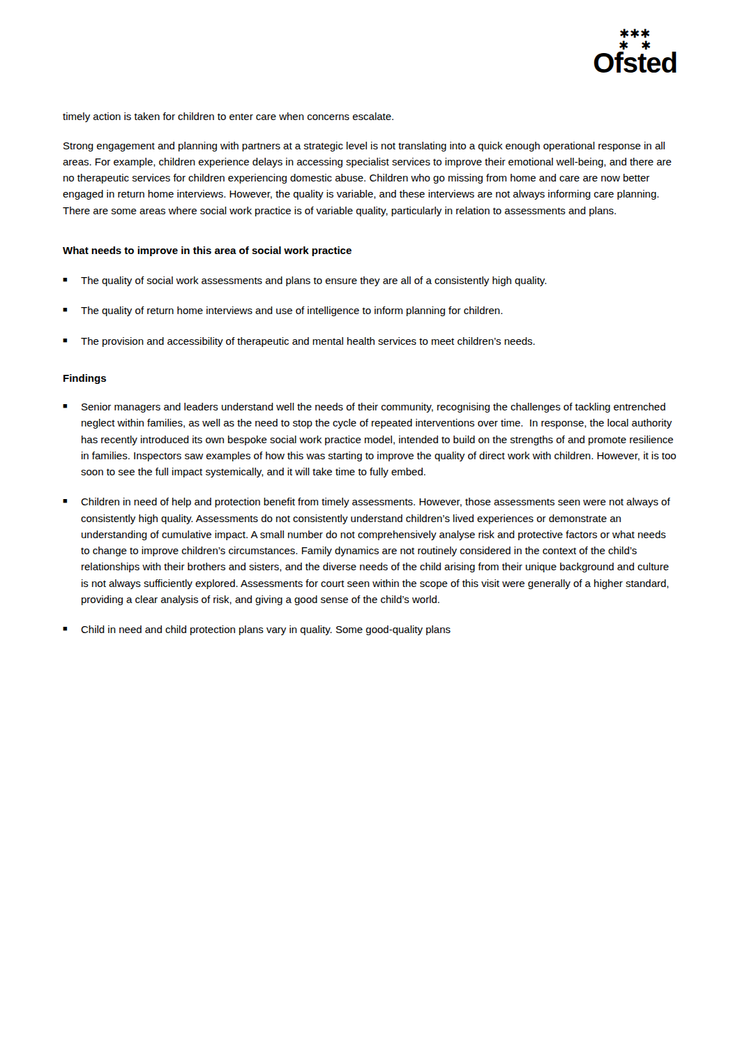✱✱✱
✱ ✱
Ofsted
timely action is taken for children to enter care when concerns escalate.
Strong engagement and planning with partners at a strategic level is not translating into a quick enough operational response in all areas. For example, children experience delays in accessing specialist services to improve their emotional well-being, and there are no therapeutic services for children experiencing domestic abuse. Children who go missing from home and care are now better engaged in return home interviews. However, the quality is variable, and these interviews are not always informing care planning. There are some areas where social work practice is of variable quality, particularly in relation to assessments and plans.
What needs to improve in this area of social work practice
The quality of social work assessments and plans to ensure they are all of a consistently high quality.
The quality of return home interviews and use of intelligence to inform planning for children.
The provision and accessibility of therapeutic and mental health services to meet children’s needs.
Findings
Senior managers and leaders understand well the needs of their community, recognising the challenges of tackling entrenched neglect within families, as well as the need to stop the cycle of repeated interventions over time. In response, the local authority has recently introduced its own bespoke social work practice model, intended to build on the strengths of and promote resilience in families. Inspectors saw examples of how this was starting to improve the quality of direct work with children. However, it is too soon to see the full impact systemically, and it will take time to fully embed.
Children in need of help and protection benefit from timely assessments. However, those assessments seen were not always of consistently high quality. Assessments do not consistently understand children’s lived experiences or demonstrate an understanding of cumulative impact. A small number do not comprehensively analyse risk and protective factors or what needs to change to improve children’s circumstances. Family dynamics are not routinely considered in the context of the child’s relationships with their brothers and sisters, and the diverse needs of the child arising from their unique background and culture is not always sufficiently explored. Assessments for court seen within the scope of this visit were generally of a higher standard, providing a clear analysis of risk, and giving a good sense of the child’s world.
Child in need and child protection plans vary in quality. Some good-quality plans